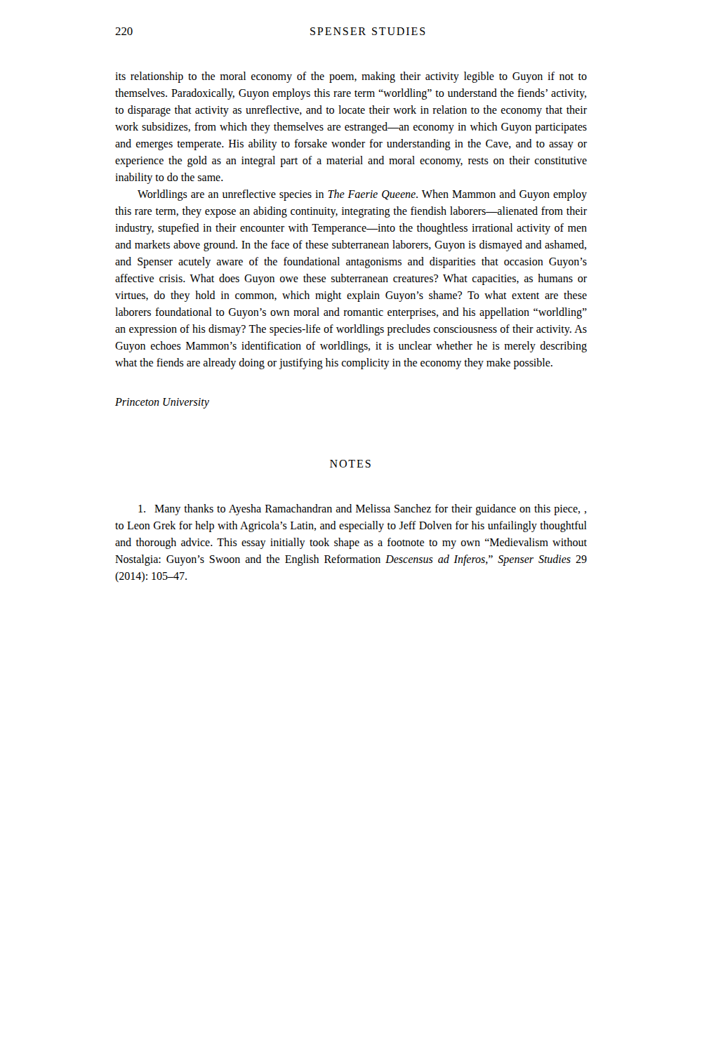220 Spenser Studies
its relationship to the moral economy of the poem, making their activity legible to Guyon if not to themselves. Paradoxically, Guyon employs this rare term “worldling” to understand the fiends’ activity, to disparage that activity as unreflective, and to locate their work in relation to the economy that their work subsidizes, from which they themselves are estranged—an economy in which Guyon participates and emerges temperate. His ability to forsake wonder for understanding in the Cave, and to assay or experience the gold as an integral part of a material and moral economy, rests on their constitutive inability to do the same.
Worldlings are an unreflective species in The Faerie Queene. When Mammon and Guyon employ this rare term, they expose an abiding continuity, integrating the fiendish laborers—alienated from their industry, stupefied in their encounter with Temperance—into the thoughtless irrational activity of men and markets above ground. In the face of these subterranean laborers, Guyon is dismayed and ashamed, and Spenser acutely aware of the foundational antagonisms and disparities that occasion Guyon’s affective crisis. What does Guyon owe these subterranean creatures? What capacities, as humans or virtues, do they hold in common, which might explain Guyon’s shame? To what extent are these laborers foundational to Guyon’s own moral and romantic enterprises, and his appellation “worldling” an expression of his dismay? The species-life of worldlings precludes consciousness of their activity. As Guyon echoes Mammon’s identification of worldlings, it is unclear whether he is merely describing what the fiends are already doing or justifying his complicity in the economy they make possible.
Princeton University
Notes
Many thanks to Ayesha Ramachandran and Melissa Sanchez for their guidance on this piece, , to Leon Grek for help with Agricola’s Latin, and especially to Jeff Dolven for his unfailingly thoughtful and thorough advice. This essay initially took shape as a footnote to my own “Medievalism without Nostalgia: Guyon’s Swoon and the English Reformation Descensus ad Inferos,” Spenser Studies 29 (2014): 105–47.